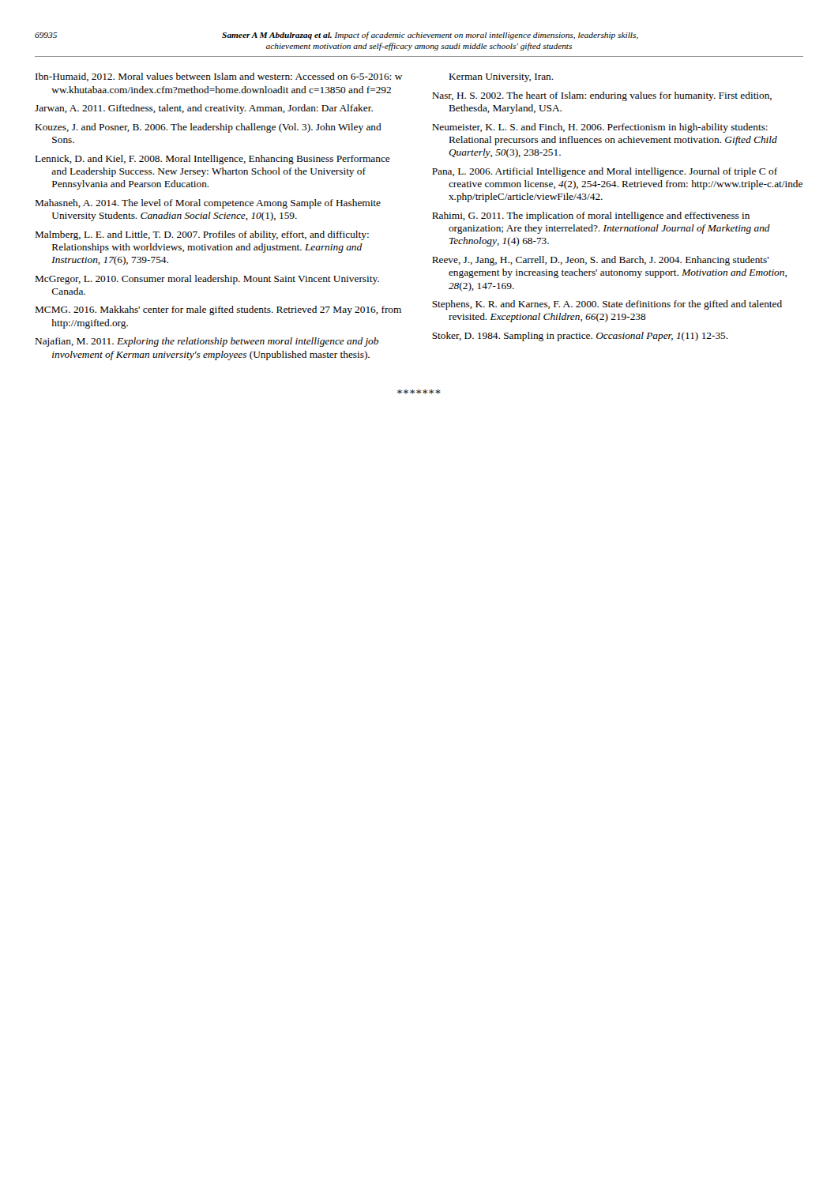69935 Sameer A M Abdulrazaq et al. Impact of academic achievement on moral intelligence dimensions, leadership skills, achievement motivation and self-efficacy among saudi middle schools' gifted students
Ibn-Humaid, 2012. Moral values between Islam and western: Accessed on 6-5-2016: www.khutabaa.com/index.cfm?method=home.downloadit and c=13850 and f=292
Jarwan, A. 2011. Giftedness, talent, and creativity. Amman, Jordan: Dar Alfaker.
Kouzes, J. and Posner, B. 2006. The leadership challenge (Vol. 3). John Wiley and Sons.
Lennick, D. and Kiel, F. 2008. Moral Intelligence, Enhancing Business Performance and Leadership Success. New Jersey: Wharton School of the University of Pennsylvania and Pearson Education.
Mahasneh, A. 2014. The level of Moral competence Among Sample of Hashemite University Students. Canadian Social Science, 10(1), 159.
Malmberg, L. E. and Little, T. D. 2007. Profiles of ability, effort, and difficulty: Relationships with worldviews, motivation and adjustment. Learning and Instruction, 17(6), 739-754.
McGregor, L. 2010. Consumer moral leadership. Mount Saint Vincent University. Canada.
MCMG. 2016. Makkahs' center for male gifted students. Retrieved 27 May 2016, from http://mgifted.org.
Najafian, M. 2011. Exploring the relationship between moral intelligence and job involvement of Kerman university's employees (Unpublished master thesis). Kerman University, Iran.
Nasr, H. S. 2002. The heart of Islam: enduring values for humanity. First edition, Bethesda, Maryland, USA.
Neumeister, K. L. S. and Finch, H. 2006. Perfectionism in high-ability students: Relational precursors and influences on achievement motivation. Gifted Child Quarterly, 50(3), 238-251.
Pana, L. 2006. Artificial Intelligence and Moral intelligence. Journal of triple C of creative common license, 4(2), 254-264. Retrieved from: http://www.triple-c.at/index.php/tripleC/article/viewFile/43/42.
Rahimi, G. 2011. The implication of moral intelligence and effectiveness in organization; Are they interrelated?. International Journal of Marketing and Technology, 1(4) 68-73.
Reeve, J., Jang, H., Carrell, D., Jeon, S. and Barch, J. 2004. Enhancing students' engagement by increasing teachers' autonomy support. Motivation and Emotion, 28(2), 147-169.
Stephens, K. R. and Karnes, F. A. 2000. State definitions for the gifted and talented revisited. Exceptional Children, 66(2) 219-238
Stoker, D. 1984. Sampling in practice. Occasional Paper, 1(11) 12-35.
*******